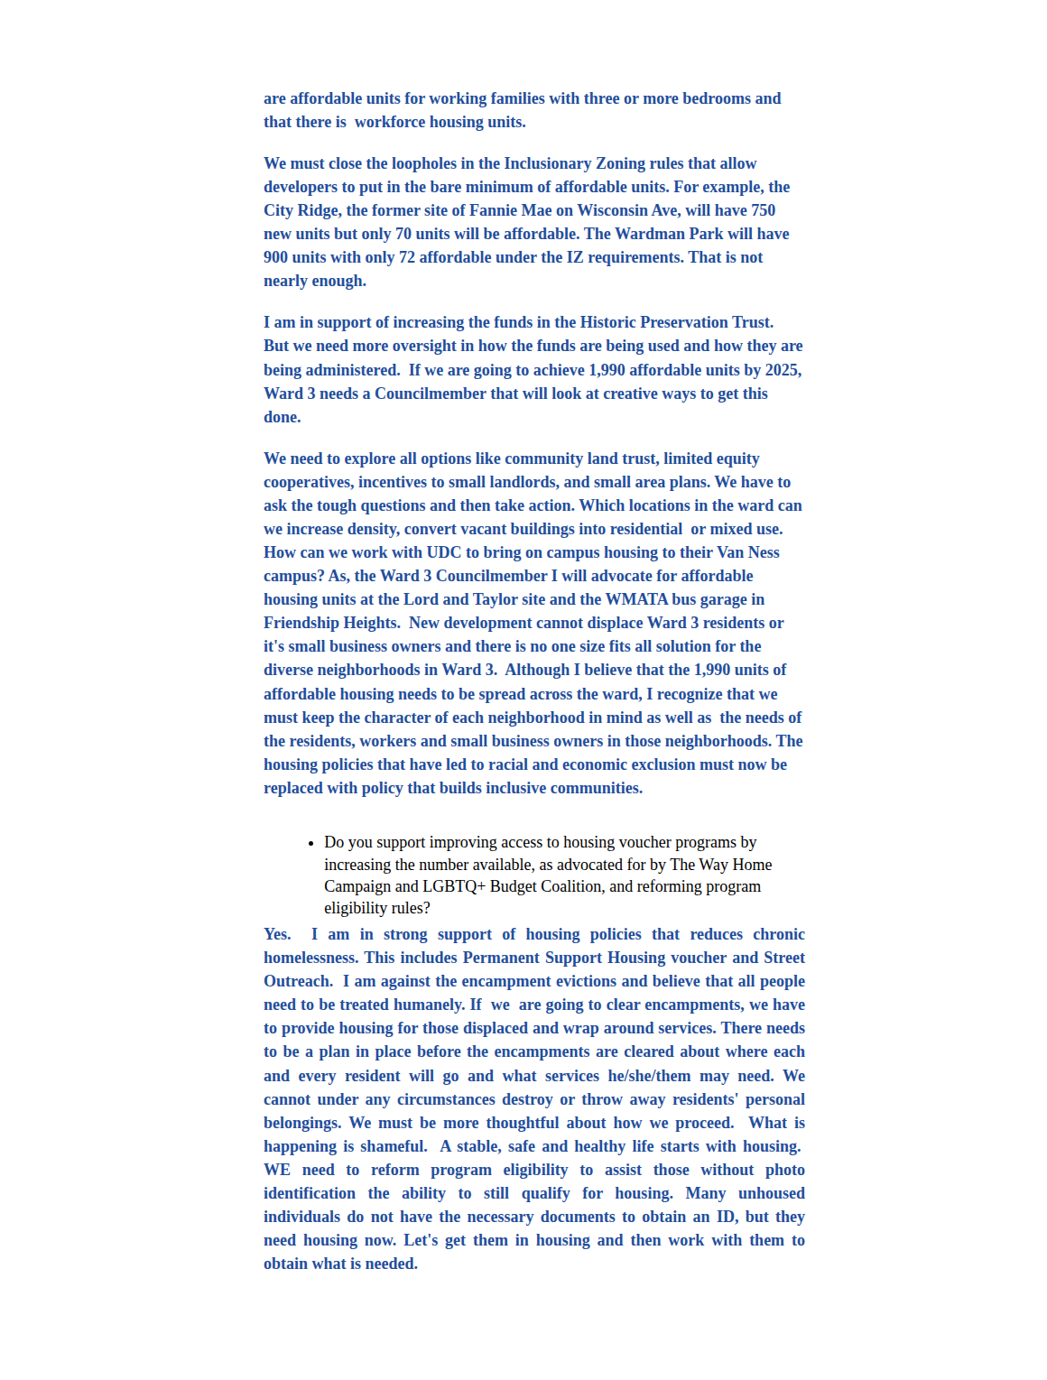are affordable units for working families with three or more bedrooms and that there is workforce housing units.
We must close the loopholes in the Inclusionary Zoning rules that allow developers to put in the bare minimum of affordable units. For example, the City Ridge, the former site of Fannie Mae on Wisconsin Ave, will have 750 new units but only 70 units will be affordable. The Wardman Park will have 900 units with only 72 affordable under the IZ requirements. That is not nearly enough.
I am in support of increasing the funds in the Historic Preservation Trust. But we need more oversight in how the funds are being used and how they are being administered. If we are going to achieve 1,990 affordable units by 2025, Ward 3 needs a Councilmember that will look at creative ways to get this done.
We need to explore all options like community land trust, limited equity cooperatives, incentives to small landlords, and small area plans. We have to ask the tough questions and then take action. Which locations in the ward can we increase density, convert vacant buildings into residential or mixed use. How can we work with UDC to bring on campus housing to their Van Ness campus? As, the Ward 3 Councilmember I will advocate for affordable housing units at the Lord and Taylor site and the WMATA bus garage in Friendship Heights. New development cannot displace Ward 3 residents or it's small business owners and there is no one size fits all solution for the diverse neighborhoods in Ward 3. Although I believe that the 1,990 units of affordable housing needs to be spread across the ward, I recognize that we must keep the character of each neighborhood in mind as well as the needs of the residents, workers and small business owners in those neighborhoods. The housing policies that have led to racial and economic exclusion must now be replaced with policy that builds inclusive communities.
Do you support improving access to housing voucher programs by increasing the number available, as advocated for by The Way Home Campaign and LGBTQ+ Budget Coalition, and reforming program eligibility rules?
Yes. I am in strong support of housing policies that reduces chronic homelessness. This includes Permanent Support Housing voucher and Street Outreach. I am against the encampment evictions and believe that all people need to be treated humanely. If we are going to clear encampments, we have to provide housing for those displaced and wrap around services. There needs to be a plan in place before the encampments are cleared about where each and every resident will go and what services he/she/them may need. We cannot under any circumstances destroy or throw away residents' personal belongings. We must be more thoughtful about how we proceed. What is happening is shameful. A stable, safe and healthy life starts with housing. WE need to reform program eligibility to assist those without photo identification the ability to still qualify for housing. Many unhoused individuals do not have the necessary documents to obtain an ID, but they need housing now. Let's get them in housing and then work with them to obtain what is needed.